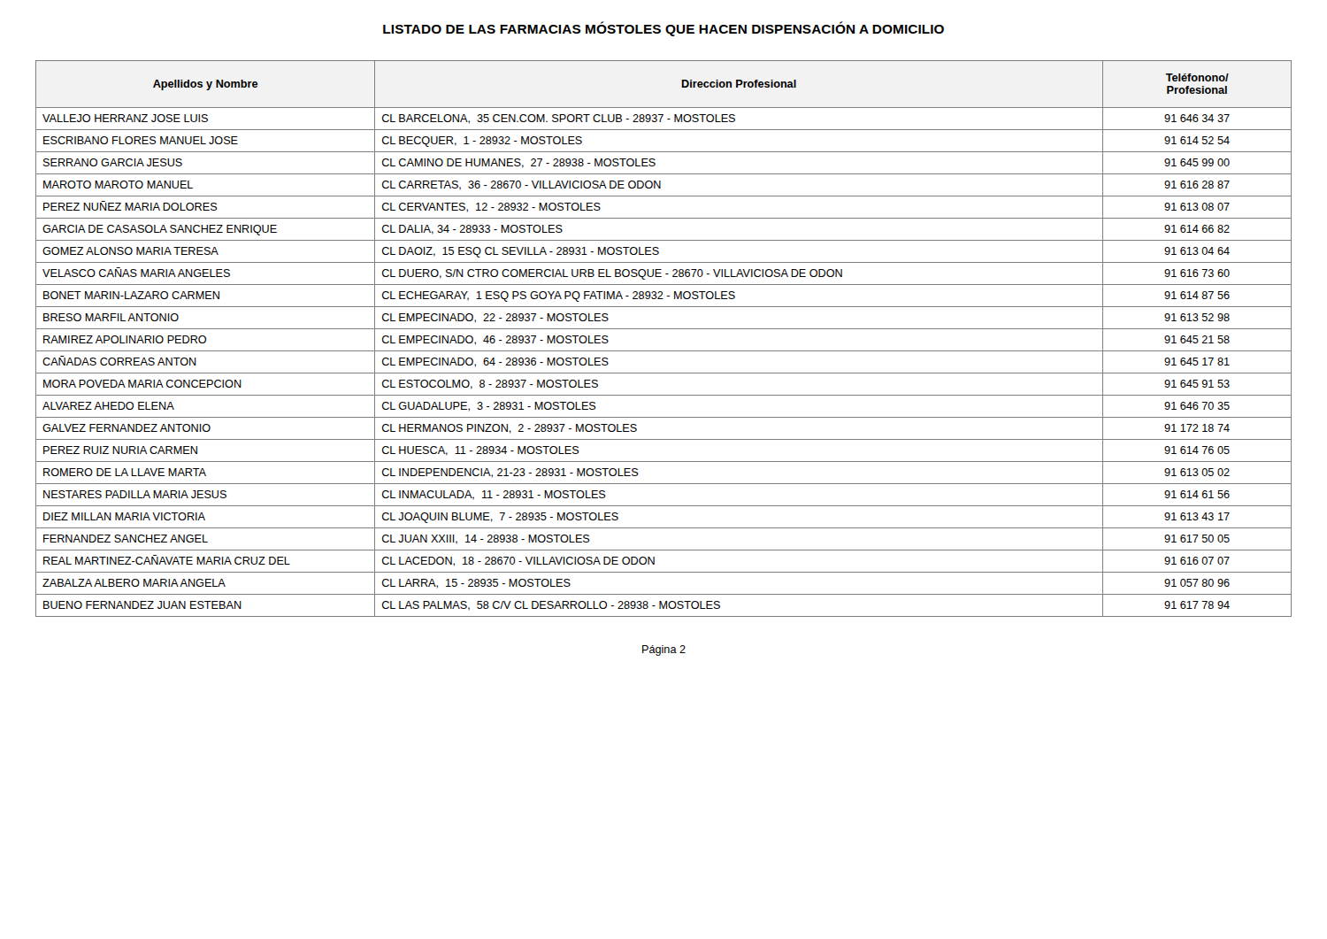LISTADO DE LAS FARMACIAS MÓSTOLES QUE HACEN DISPENSACIÓN A DOMICILIO
Listado de farmacias con dispensación a domicilio
| Apellidos y Nombre | Direccion Profesional | Teléfonono/ Profesional |
| --- | --- | --- |
| VALLEJO HERRANZ JOSE LUIS | CL BARCELONA, 35 CEN.COM. SPORT CLUB - 28937 - MOSTOLES | 91 646 34 37 |
| ESCRIBANO FLORES MANUEL JOSE | CL BECQUER, 1 - 28932 - MOSTOLES | 91 614 52 54 |
| SERRANO GARCIA JESUS | CL CAMINO DE HUMANES, 27 - 28938 - MOSTOLES | 91 645 99 00 |
| MAROTO MAROTO MANUEL | CL CARRETAS, 36 - 28670 - VILLAVICIOSA DE ODON | 91 616 28 87 |
| PEREZ NUÑEZ MARIA DOLORES | CL CERVANTES, 12 - 28932 - MOSTOLES | 91 613 08 07 |
| GARCIA DE CASASOLA SANCHEZ ENRIQUE | CL DALIA, 34 - 28933 - MOSTOLES | 91 614 66 82 |
| GOMEZ ALONSO MARIA TERESA | CL DAOIZ, 15 ESQ CL SEVILLA - 28931 - MOSTOLES | 91 613 04 64 |
| VELASCO CAÑAS MARIA ANGELES | CL DUERO, S/N CTRO COMERCIAL URB EL BOSQUE - 28670 - VILLAVICIOSA DE ODON | 91 616 73 60 |
| BONET MARIN-LAZARO CARMEN | CL ECHEGARAY, 1 ESQ PS GOYA PQ FATIMA - 28932 - MOSTOLES | 91 614 87 56 |
| BRESO MARFIL ANTONIO | CL EMPECINADO, 22 - 28937 - MOSTOLES | 91 613 52 98 |
| RAMIREZ APOLINARIO PEDRO | CL EMPECINADO, 46 - 28937 - MOSTOLES | 91 645 21 58 |
| CAÑADAS CORREAS ANTON | CL EMPECINADO, 64 - 28936 - MOSTOLES | 91 645 17 81 |
| MORA POVEDA MARIA CONCEPCION | CL ESTOCOLMO, 8 - 28937 - MOSTOLES | 91 645 91 53 |
| ALVAREZ AHEDO ELENA | CL GUADALUPE, 3 - 28931 - MOSTOLES | 91 646 70 35 |
| GALVEZ FERNANDEZ ANTONIO | CL HERMANOS PINZON, 2 - 28937 - MOSTOLES | 91 172 18 74 |
| PEREZ RUIZ NURIA CARMEN | CL HUESCA, 11 - 28934 - MOSTOLES | 91 614 76 05 |
| ROMERO DE LA LLAVE MARTA | CL INDEPENDENCIA, 21-23 - 28931 - MOSTOLES | 91 613 05 02 |
| NESTARES PADILLA MARIA JESUS | CL INMACULADA, 11 - 28931 - MOSTOLES | 91 614 61 56 |
| DIEZ MILLAN MARIA VICTORIA | CL JOAQUIN BLUME, 7 - 28935 - MOSTOLES | 91 613 43 17 |
| FERNANDEZ SANCHEZ ANGEL | CL JUAN XXIII, 14 - 28938 - MOSTOLES | 91 617 50 05 |
| REAL MARTINEZ-CAÑAVATE MARIA CRUZ DEL | CL LACEDON, 18 - 28670 - VILLAVICIOSA DE ODON | 91 616 07 07 |
| ZABALZA ALBERO MARIA ANGELA | CL LARRA, 15 - 28935 - MOSTOLES | 91 057 80 96 |
| BUENO FERNANDEZ JUAN ESTEBAN | CL LAS PALMAS, 58 C/V CL DESARROLLO - 28938 - MOSTOLES | 91 617 78 94 |
Página 2